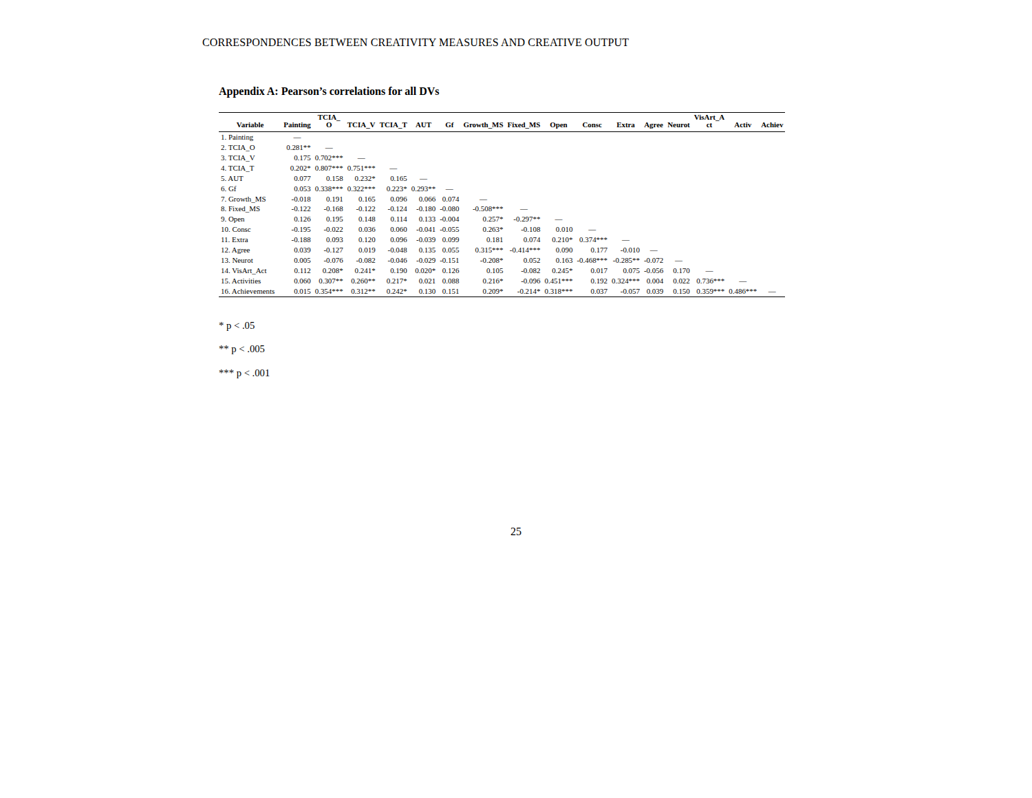CORRESPONDENCES BETWEEN CREATIVITY MEASURES AND CREATIVE OUTPUT
Appendix A: Pearson’s correlations for all DVs
| Variable | Painting | TCIA_ O | TCIA_V | TCIA_T | AUT | Gf | Growth_MS | Fixed_MS | Open | Consc | Extra | Agree | Neurot | VisArt_A ct | Activ | Achiev |
| --- | --- | --- | --- | --- | --- | --- | --- | --- | --- | --- | --- | --- | --- | --- | --- | --- |
| 1. Painting | — | | | | | | | | | | | | | | | |
| 2. TCIA_O | 0.281** | — | | | | | | | | | | | | | | |
| 3. TCIA_V | 0.175 | 0.702*** | — | | | | | | | | | | | | | |
| 4. TCIA_T | 0.202* | 0.807*** | 0.751*** | — | | | | | | | | | | | | |
| 5. AUT | 0.077 | 0.158 | 0.232* | 0.165 | — | | | | | | | | | | | |
| 6. Gf | 0.053 | 0.338*** | 0.322*** | 0.223* | 0.293** | — | | | | | | | | | | |
| 7. Growth_MS | -0.018 | 0.191 | 0.165 | 0.096 | 0.066 | 0.074 | — | | | | | | | | | |
| 8. Fixed_MS | -0.122 | -0.168 | -0.122 | -0.124 | -0.180 | -0.080 | -0.508*** | — | | | | | | | | |
| 9. Open | 0.126 | 0.195 | 0.148 | 0.114 | 0.133 | -0.004 | 0.257* | -0.297** | — | | | | | | | |
| 10. Consc | -0.195 | -0.022 | 0.036 | 0.060 | -0.041 | -0.055 | 0.263* | -0.108 | 0.010 | — | | | | | | |
| 11. Extra | -0.188 | 0.093 | 0.120 | 0.096 | -0.039 | 0.099 | 0.181 | 0.074 | 0.210* | 0.374*** | — | | | | | |
| 12. Agree | 0.039 | -0.127 | 0.019 | -0.048 | 0.135 | 0.055 | 0.315*** | -0.414*** | 0.090 | 0.177 | -0.010 | — | | | | |
| 13. Neurot | 0.005 | -0.076 | -0.082 | -0.046 | -0.029 | -0.151 | -0.208* | 0.052 | 0.163 | -0.468*** | -0.285** | -0.072 | — | | | |
| 14. VisArt_Act | 0.112 | 0.208* | 0.241* | 0.190 | 0.020* | 0.126 | 0.105 | -0.082 | 0.245* | 0.017 | 0.075 | -0.056 | 0.170 | — | | |
| 15. Activities | 0.060 | 0.307** | 0.260** | 0.217* | 0.021 | 0.088 | 0.216* | -0.096 | 0.451*** | 0.192 | 0.324*** | 0.004 | 0.022 | 0.736*** | — | |
| 16. Achievements | 0.015 | 0.354*** | 0.312** | 0.242* | 0.130 | 0.151 | 0.209* | -0.214* | 0.318*** | 0.037 | -0.057 | 0.039 | 0.150 | 0.359*** | 0.486*** | — |
* p < .05
** p < .005
*** p < .001
25